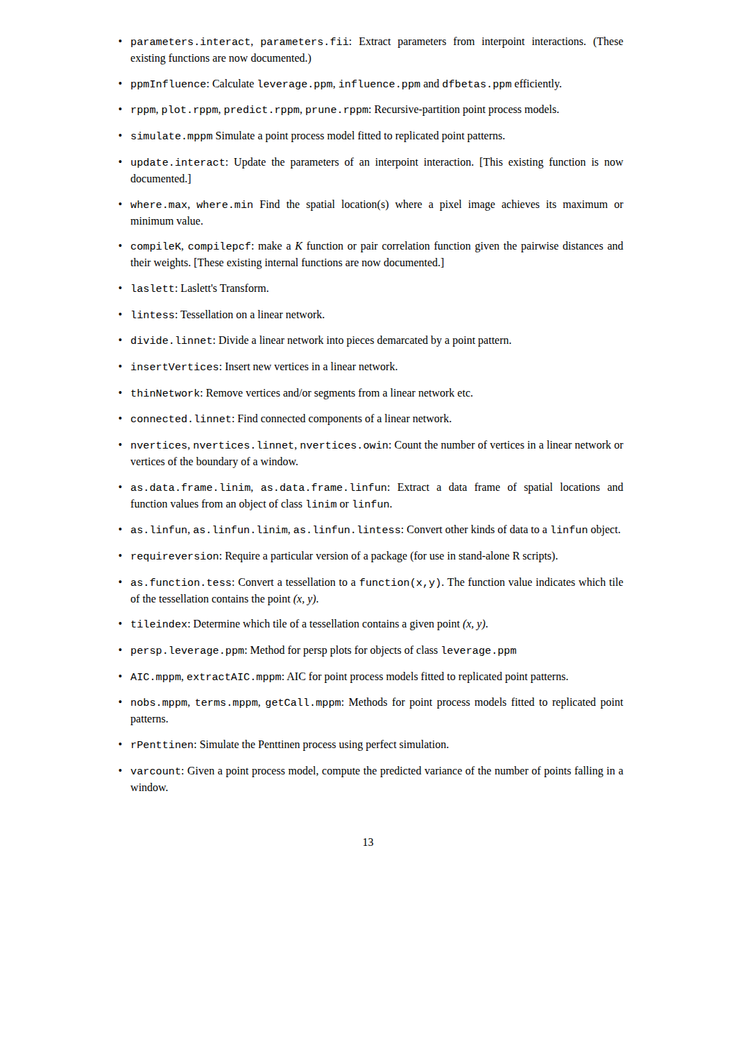parameters.interact, parameters.fii: Extract parameters from interpoint interactions. (These existing functions are now documented.)
ppmInfluence: Calculate leverage.ppm, influence.ppm and dfbetas.ppm efficiently.
rppm, plot.rppm, predict.rppm, prune.rppm: Recursive-partition point process models.
simulate.mppm Simulate a point process model fitted to replicated point patterns.
update.interact: Update the parameters of an interpoint interaction. [This existing function is now documented.]
where.max, where.min Find the spatial location(s) where a pixel image achieves its maximum or minimum value.
compileK, compilepcf: make a K function or pair correlation function given the pairwise distances and their weights. [These existing internal functions are now documented.]
laslett: Laslett's Transform.
lintess: Tessellation on a linear network.
divide.linnet: Divide a linear network into pieces demarcated by a point pattern.
insertVertices: Insert new vertices in a linear network.
thinNetwork: Remove vertices and/or segments from a linear network etc.
connected.linnet: Find connected components of a linear network.
nvertices, nvertices.linnet, nvertices.owin: Count the number of vertices in a linear network or vertices of the boundary of a window.
as.data.frame.linim, as.data.frame.linfun: Extract a data frame of spatial locations and function values from an object of class linim or linfun.
as.linfun, as.linfun.linim, as.linfun.lintess: Convert other kinds of data to a linfun object.
requireversion: Require a particular version of a package (for use in stand-alone R scripts).
as.function.tess: Convert a tessellation to a function(x,y). The function value indicates which tile of the tessellation contains the point (x, y).
tileindex: Determine which tile of a tessellation contains a given point (x, y).
persp.leverage.ppm: Method for persp plots for objects of class leverage.ppm
AIC.mppm, extractAIC.mppm: AIC for point process models fitted to replicated point patterns.
nobs.mppm, terms.mppm, getCall.mppm: Methods for point process models fitted to replicated point patterns.
rPenttinen: Simulate the Penttinen process using perfect simulation.
varcount: Given a point process model, compute the predicted variance of the number of points falling in a window.
13